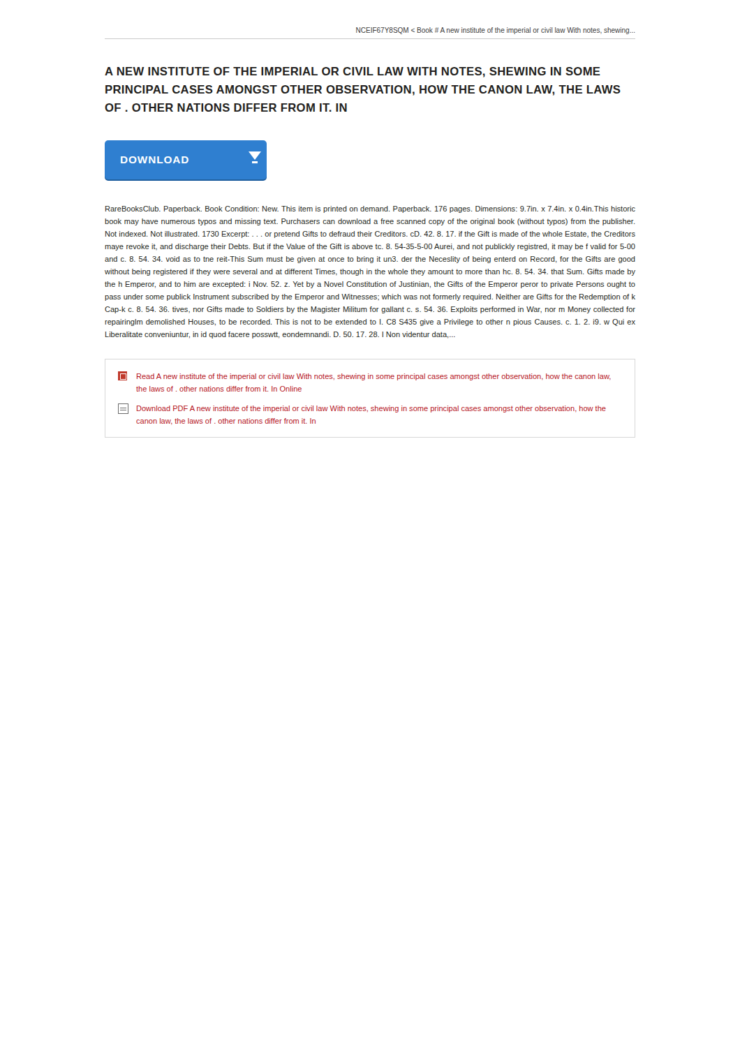NCEIF67Y8SQM < Book # A new institute of the imperial or civil law With notes, shewing...
A new institute of the imperial or civil law With notes, shewing in some principal cases amongst other observation, how the canon law, the laws of . other nations differ from it. In
DOWNLOAD
RareBooksClub. Paperback. Book Condition: New. This item is printed on demand. Paperback. 176 pages. Dimensions: 9.7in. x 7.4in. x 0.4in.This historic book may have numerous typos and missing text. Purchasers can download a free scanned copy of the original book (without typos) from the publisher. Not indexed. Not illustrated. 1730 Excerpt: . . . or pretend Gifts to defraud their Creditors. cD. 42. 8. 17. if the Gift is made of the whole Estate, the Creditors maye revoke it, and discharge their Debts. But if the Value of the Gift is above tc. 8. 54-35-5-00 Aurei, and not publickly registred, it may be f valid for 5-00 and c. 8. 54. 34. void as to tne reit-This Sum must be given at once to bring it un3. der the Neceslity of being enterd on Record, for the Gifts are good without being registered if they were several and at different Times, though in the whole they amount to more than hc. 8. 54. 34. that Sum. Gifts made by the h Emperor, and to him are excepted: i Nov. 52. z. Yet by a Novel Constitution of Justinian, the Gifts of the Emperor peror to private Persons ought to pass under some publick Instrument subscribed by the Emperor and Witnesses; which was not formerly required. Neither are Gifts for the Redemption of k Cap-k c. 8. 54. 36. tives, nor Gifts made to Soldiers by the Magister Militum for gallant c. s. 54. 36. Exploits performed in War, nor m Money collected for repairinglm demolished Houses, to be recorded. This is not to be extended to I. C8 S435 give a Privilege to other n pious Causes. c. 1. 2. i9. w Qui ex Liberalitate conveniuntur, in id quod facere posswtt, eondemnandi. D. 50. 17. 28. I Non videntur data,...
Read A new institute of the imperial or civil law With notes, shewing in some principal cases amongst other observation, how the canon law, the laws of . other nations differ from it. In Online
Download PDF A new institute of the imperial or civil law With notes, shewing in some principal cases amongst other observation, how the canon law, the laws of . other nations differ from it. In